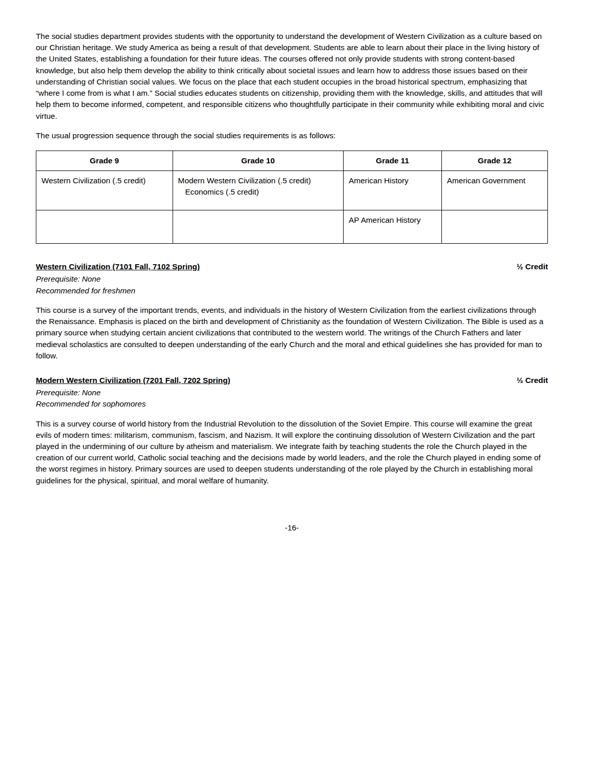The social studies department provides students with the opportunity to understand the development of Western Civilization as a culture based on our Christian heritage. We study America as being a result of that development. Students are able to learn about their place in the living history of the United States, establishing a foundation for their future ideas. The courses offered not only provide students with strong content-based knowledge, but also help them develop the ability to think critically about societal issues and learn how to address those issues based on their understanding of Christian social values. We focus on the place that each student occupies in the broad historical spectrum, emphasizing that “where I come from is what I am.” Social studies educates students on citizenship, providing them with the knowledge, skills, and attitudes that will help them to become informed, competent, and responsible citizens who thoughtfully participate in their community while exhibiting moral and civic virtue.
The usual progression sequence through the social studies requirements is as follows:
| Grade 9 | Grade 10 | Grade 11 | Grade 12 |
| --- | --- | --- | --- |
| Western Civilization (.5 credit) | Modern Western Civilization (.5 credit) Economics (.5 credit) | American History | American Government |
| | | AP American History | |
Western Civilization (7101 Fall, 7102 Spring) ½ Credit
Prerequisite: None
Recommended for freshmen
This course is a survey of the important trends, events, and individuals in the history of Western Civilization from the earliest civilizations through the Renaissance. Emphasis is placed on the birth and development of Christianity as the foundation of Western Civilization. The Bible is used as a primary source when studying certain ancient civilizations that contributed to the western world. The writings of the Church Fathers and later medieval scholastics are consulted to deepen understanding of the early Church and the moral and ethical guidelines she has provided for man to follow.
Modern Western Civilization (7201 Fall, 7202 Spring) ½ Credit
Prerequisite: None
Recommended for sophomores
This is a survey course of world history from the Industrial Revolution to the dissolution of the Soviet Empire. This course will examine the great evils of modern times: militarism, communism, fascism, and Nazism. It will explore the continuing dissolution of Western Civilization and the part played in the undermining of our culture by atheism and materialism. We integrate faith by teaching students the role the Church played in the creation of our current world, Catholic social teaching and the decisions made by world leaders, and the role the Church played in ending some of the worst regimes in history. Primary sources are used to deepen students understanding of the role played by the Church in establishing moral guidelines for the physical, spiritual, and moral welfare of humanity.
-16-